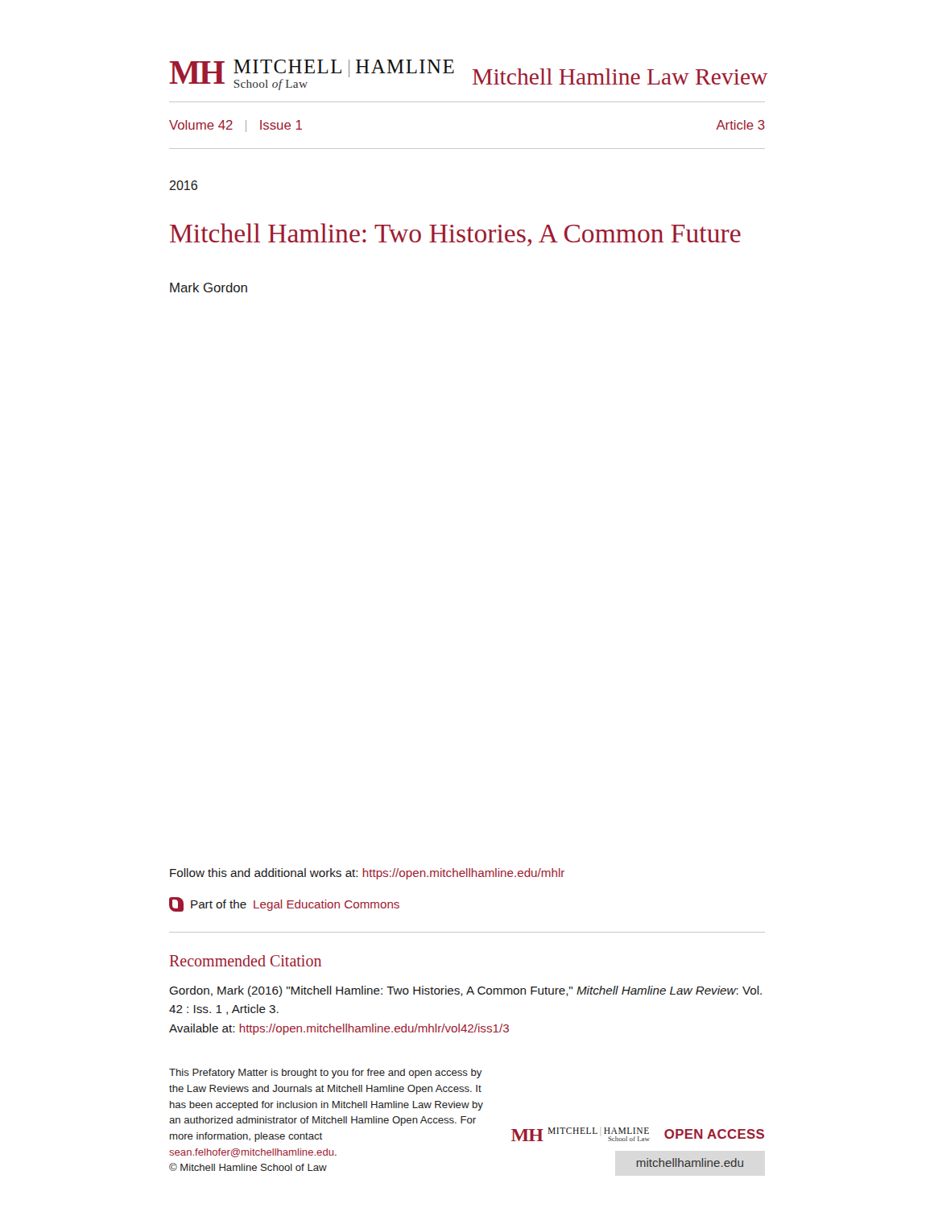MH
MITCHELL|HAMLINE
School of Law
Mitchell Hamline Law Review
Volume 42 | Issue 1
Article 3
2016
Mitchell Hamline: Two Histories, A Common Future
Mark Gordon
Follow this and additional works at: https://open.mitchellhamline.edu/mhlr
Part of the Legal Education Commons
Recommended Citation
Gordon, Mark (2016) "Mitchell Hamline: Two Histories, A Common Future," Mitchell Hamline Law Review: Vol. 42 : Iss. 1 , Article 3.
Available at: https://open.mitchellhamline.edu/mhlr/vol42/iss1/3
This Prefatory Matter is brought to you for free and open access by the Law Reviews and Journals at Mitchell Hamline Open Access. It has been accepted for inclusion in Mitchell Hamline Law Review by an authorized administrator of Mitchell Hamline Open Access. For more information, please contact sean.felhofer@mitchellhamline.edu.
© Mitchell Hamline School of Law
MH
MITCHELL|HAMLINE
School of Law
OPEN ACCESS
mitchellhamline.edu